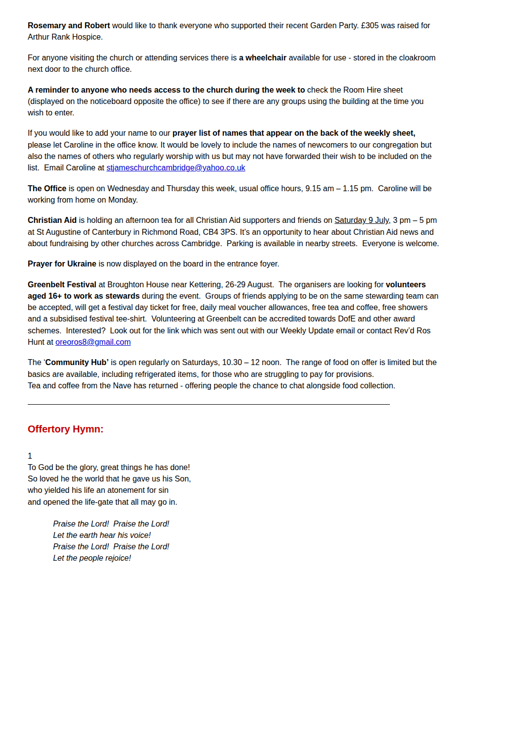Rosemary and Robert would like to thank everyone who supported their recent Garden Party. £305 was raised for Arthur Rank Hospice.
For anyone visiting the church or attending services there is a wheelchair available for use - stored in the cloakroom next door to the church office.
A reminder to anyone who needs access to the church during the week to check the Room Hire sheet (displayed on the noticeboard opposite the office) to see if there are any groups using the building at the time you wish to enter.
If you would like to add your name to our prayer list of names that appear on the back of the weekly sheet, please let Caroline in the office know. It would be lovely to include the names of newcomers to our congregation but also the names of others who regularly worship with us but may not have forwarded their wish to be included on the list. Email Caroline at stjameschurchcambridge@yahoo.co.uk
The Office is open on Wednesday and Thursday this week, usual office hours, 9.15 am – 1.15 pm. Caroline will be working from home on Monday.
Christian Aid is holding an afternoon tea for all Christian Aid supporters and friends on Saturday 9 July, 3 pm – 5 pm at St Augustine of Canterbury in Richmond Road, CB4 3PS. It’s an opportunity to hear about Christian Aid news and about fundraising by other churches across Cambridge. Parking is available in nearby streets. Everyone is welcome.
Prayer for Ukraine is now displayed on the board in the entrance foyer.
Greenbelt Festival at Broughton House near Kettering, 26-29 August. The organisers are looking for volunteers aged 16+ to work as stewards during the event. Groups of friends applying to be on the same stewarding team can be accepted, will get a festival day ticket for free, daily meal voucher allowances, free tea and coffee, free showers and a subsidised festival tee-shirt. Volunteering at Greenbelt can be accredited towards DofE and other award schemes. Interested? Look out for the link which was sent out with our Weekly Update email or contact Rev’d Ros Hunt at oreoros8@gmail.com
The ‘Community Hub’ is open regularly on Saturdays, 10.30 – 12 noon. The range of food on offer is limited but the basics are available, including refrigerated items, for those who are struggling to pay for provisions.
Tea and coffee from the Nave has returned - offering people the chance to chat alongside food collection.
Offertory Hymn:
1
To God be the glory, great things he has done!
So loved he the world that he gave us his Son,
who yielded his life an atonement for sin
and opened the life-gate that all may go in.
Praise the Lord! Praise the Lord!
Let the earth hear his voice!
Praise the Lord! Praise the Lord!
Let the people rejoice!